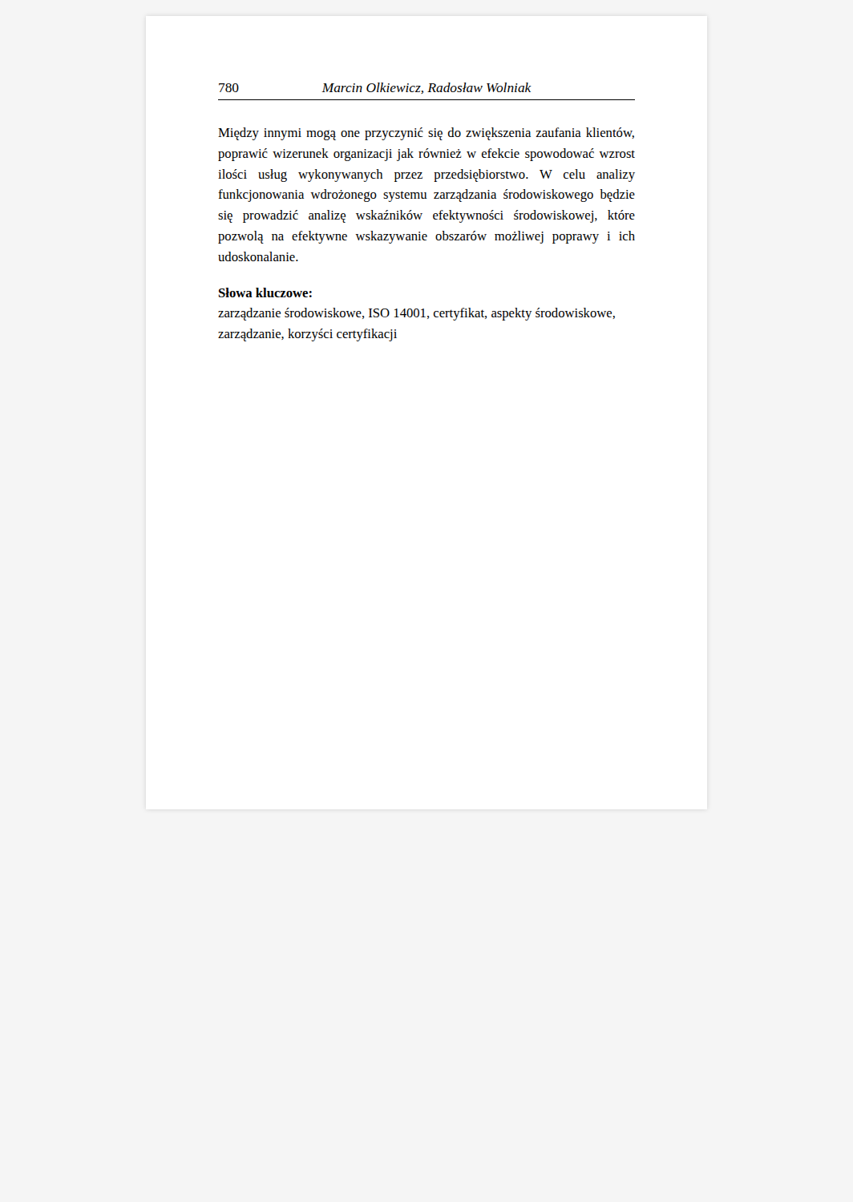780
Marcin Olkiewicz, Radosław Wolniak
Między innymi mogą one przyczynić się do zwiększenia zaufania klientów, poprawić wizerunek organizacji jak również w efekcie spowodować wzrost ilości usług wykonywanych przez przedsiębiorstwo. W celu analizy funkcjonowania wdrożonego systemu zarządzania środowiskowego będzie się prowadzić analizę wskaźników efektywności środowiskowej, które pozwolą na efektywne wskazywanie obszarów możliwej poprawy i ich udoskonalanie.
Słowa kluczowe:
zarządzanie środowiskowe, ISO 14001, certyfikat, aspekty środowiskowe, zarządzanie, korzyści certyfikacji